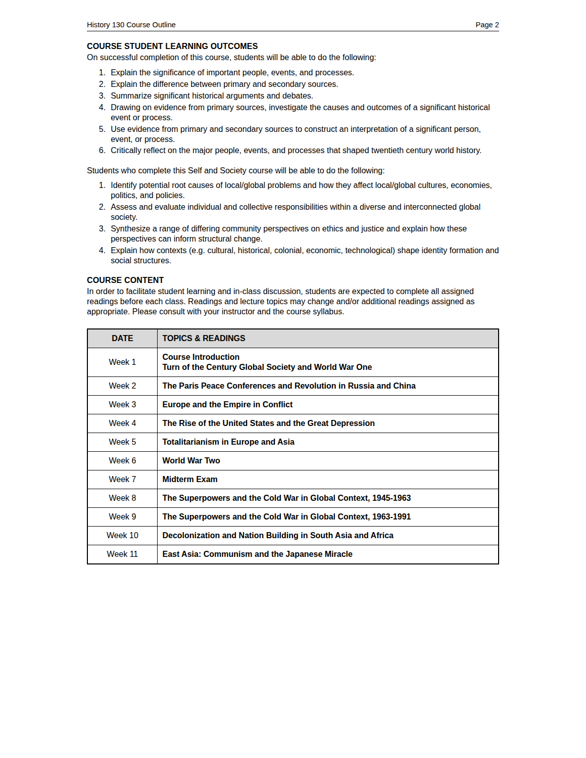History 130 Course Outline Page 2
COURSE STUDENT LEARNING OUTCOMES
On successful completion of this course, students will be able to do the following:
Explain the significance of important people, events, and processes.
Explain the difference between primary and secondary sources.
Summarize significant historical arguments and debates.
Drawing on evidence from primary sources, investigate the causes and outcomes of a significant historical event or process.
Use evidence from primary and secondary sources to construct an interpretation of a significant person, event, or process.
Critically reflect on the major people, events, and processes that shaped twentieth century world history.
Students who complete this Self and Society course will be able to do the following:
Identify potential root causes of local/global problems and how they affect local/global cultures, economies, politics, and policies.
Assess and evaluate individual and collective responsibilities within a diverse and interconnected global society.
Synthesize a range of differing community perspectives on ethics and justice and explain how these perspectives can inform structural change.
Explain how contexts (e.g. cultural, historical, colonial, economic, technological) shape identity formation and social structures.
COURSE CONTENT
In order to facilitate student learning and in-class discussion, students are expected to complete all assigned readings before each class. Readings and lecture topics may change and/or additional readings assigned as appropriate. Please consult with your instructor and the course syllabus.
| DATE | TOPICS & READINGS |
| --- | --- |
| Week 1 | Course Introduction Turn of the Century Global Society and World War One |
| Week 2 | The Paris Peace Conferences and Revolution in Russia and China |
| Week 3 | Europe and the Empire in Conflict |
| Week 4 | The Rise of the United States and the Great Depression |
| Week 5 | Totalitarianism in Europe and Asia |
| Week 6 | World War Two |
| Week 7 | Midterm Exam |
| Week 8 | The Superpowers and the Cold War in Global Context, 1945-1963 |
| Week 9 | The Superpowers and the Cold War in Global Context, 1963-1991 |
| Week 10 | Decolonization and Nation Building in South Asia and Africa |
| Week 11 | East Asia: Communism and the Japanese Miracle |